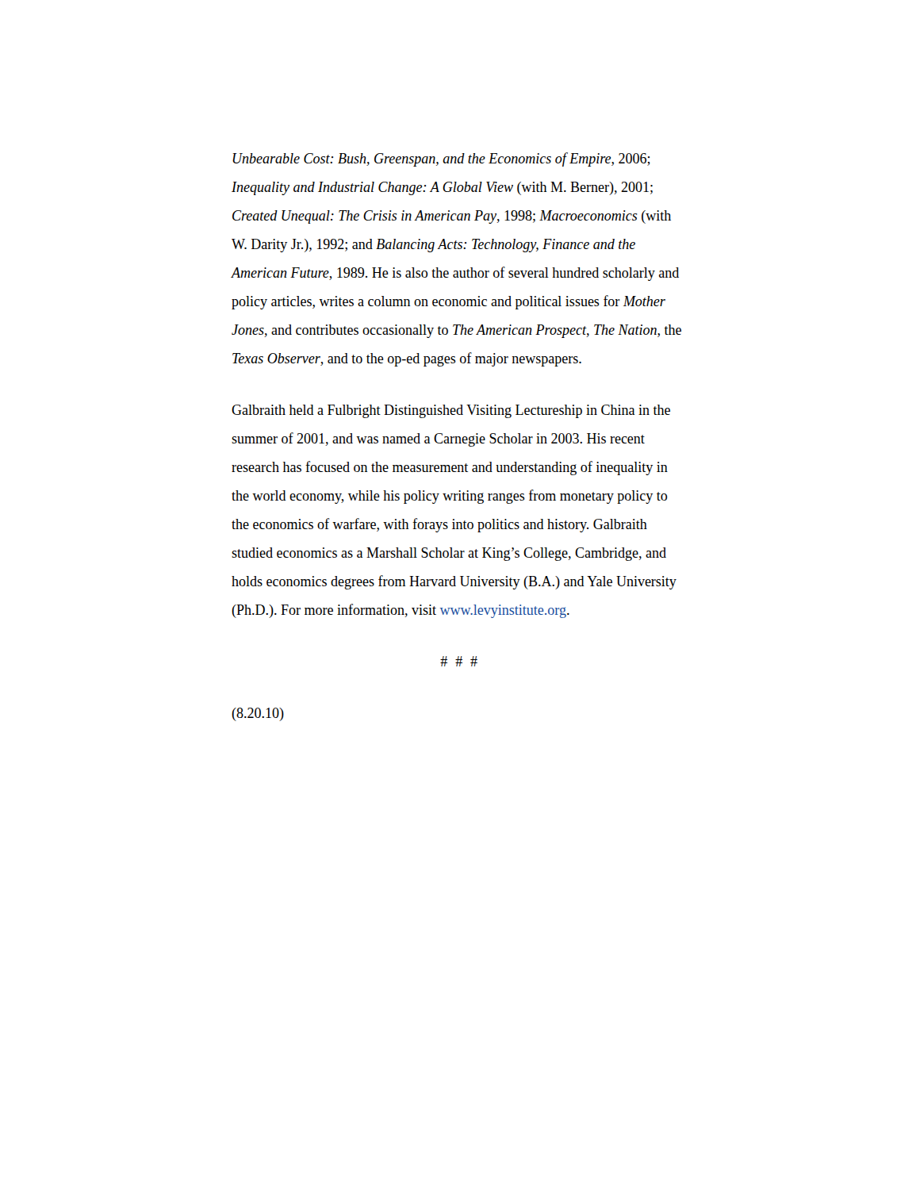Unbearable Cost: Bush, Greenspan, and the Economics of Empire, 2006; Inequality and Industrial Change: A Global View (with M. Berner), 2001; Created Unequal: The Crisis in American Pay, 1998; Macroeconomics (with W. Darity Jr.), 1992; and Balancing Acts: Technology, Finance and the American Future, 1989. He is also the author of several hundred scholarly and policy articles, writes a column on economic and political issues for Mother Jones, and contributes occasionally to The American Prospect, The Nation, the Texas Observer, and to the op-ed pages of major newspapers.
Galbraith held a Fulbright Distinguished Visiting Lectureship in China in the summer of 2001, and was named a Carnegie Scholar in 2003. His recent research has focused on the measurement and understanding of inequality in the world economy, while his policy writing ranges from monetary policy to the economics of warfare, with forays into politics and history. Galbraith studied economics as a Marshall Scholar at King’s College, Cambridge, and holds economics degrees from Harvard University (B.A.) and Yale University (Ph.D.). For more information, visit www.levyinstitute.org.
# # #
(8.20.10)